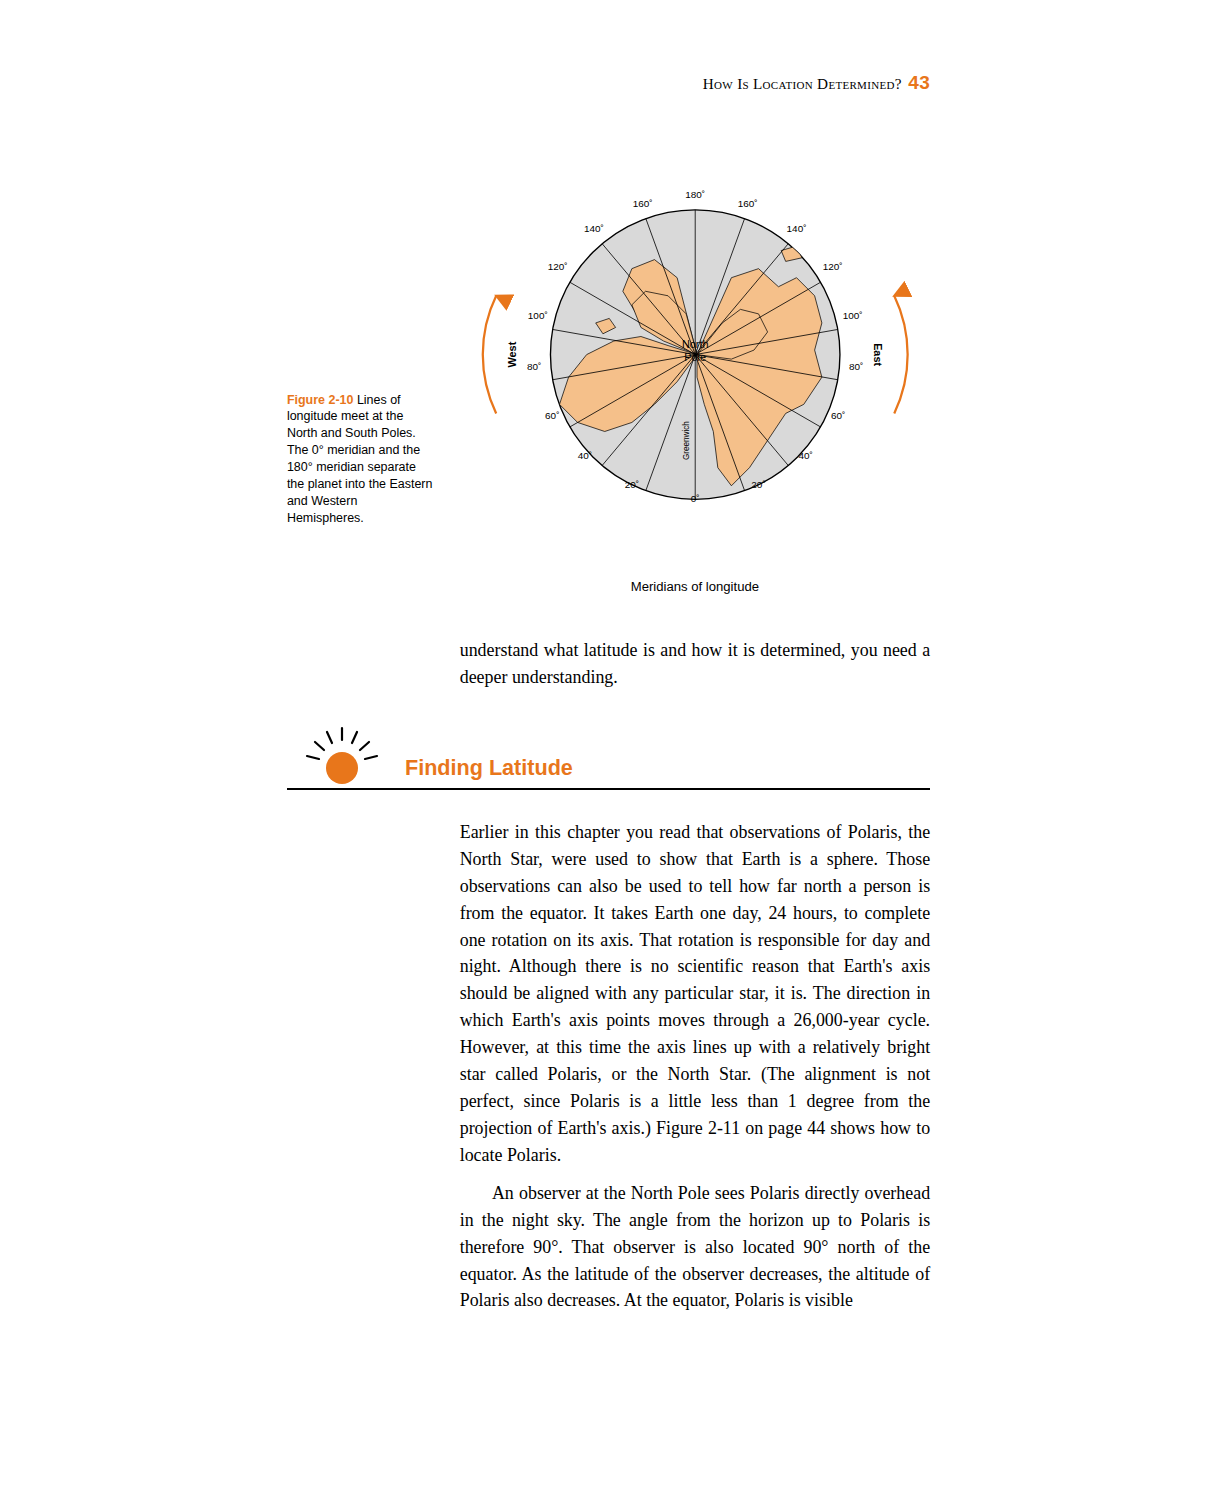How Is Location Determined?43
Figure 2-10 Lines of longitude meet at the North and South Poles. The 0° meridian and the 180° meridian separate the planet into the Eastern and Western Hemispheres.
North Pole Greenwich 180˚ 160˚ 160˚ 140˚ 140˚ 120˚ 120˚ 100˚ 100˚ 80˚ 80˚ 60˚ 60˚ 40˚ 40˚ 20˚ 20˚ 0˚ West East
Meridians of longitude
understand what latitude is and how it is determined, you need a deeper understanding.
Finding Latitude
Earlier in this chapter you read that observations of Polaris, the North Star, were used to show that Earth is a sphere. Those observations can also be used to tell how far north a person is from the equator. It takes Earth one day, 24 hours, to complete one rotation on its axis. That rotation is responsible for day and night. Although there is no scientific reason that Earth's axis should be aligned with any particular star, it is. The direction in which Earth's axis points moves through a 26,000-year cycle. However, at this time the axis lines up with a relatively bright star called Polaris, or the North Star. (The alignment is not perfect, since Polaris is a little less than 1 degree from the projection of Earth's axis.) Figure 2-11 on page 44 shows how to locate Polaris.
An observer at the North Pole sees Polaris directly overhead in the night sky. The angle from the horizon up to Polaris is therefore 90°. That observer is also located 90° north of the equator. As the latitude of the observer decreases, the altitude of Polaris also decreases. At the equator, Polaris is visible